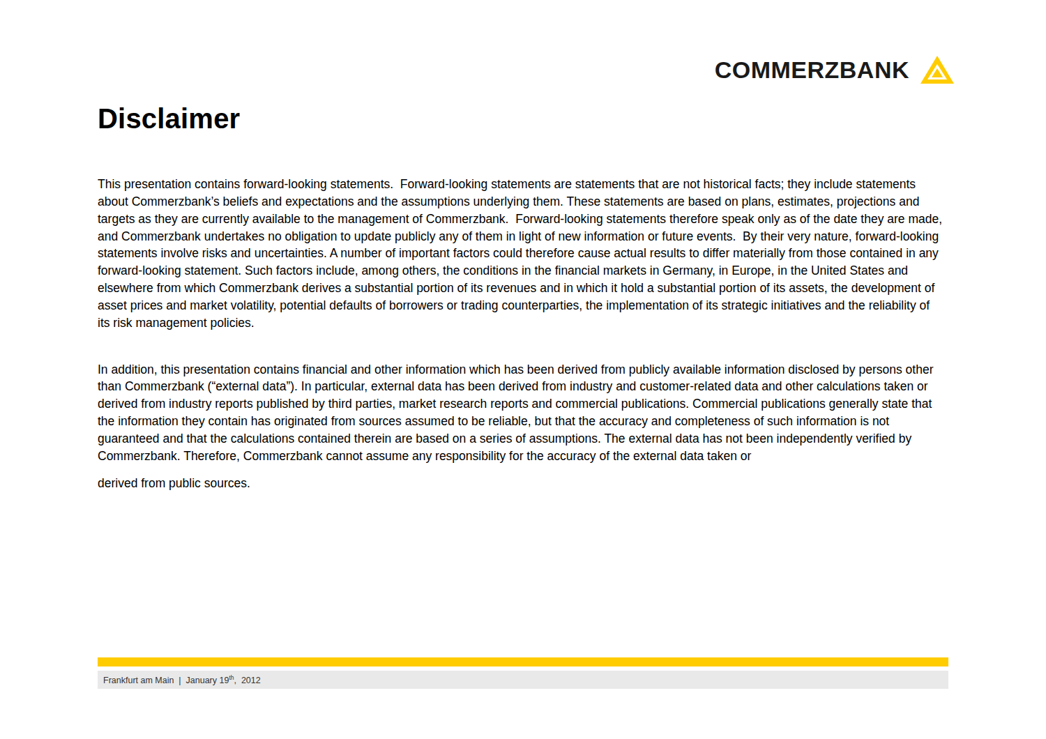COMMERZBANK
Disclaimer
This presentation contains forward-looking statements. Forward-looking statements are statements that are not historical facts; they include statements about Commerzbank’s beliefs and expectations and the assumptions underlying them. These statements are based on plans, estimates, projections and targets as they are currently available to the management of Commerzbank. Forward-looking statements therefore speak only as of the date they are made, and Commerzbank undertakes no obligation to update publicly any of them in light of new information or future events. By their very nature, forward-looking statements involve risks and uncertainties. A number of important factors could therefore cause actual results to differ materially from those contained in any forward-looking statement. Such factors include, among others, the conditions in the financial markets in Germany, in Europe, in the United States and elsewhere from which Commerzbank derives a substantial portion of its revenues and in which it hold a substantial portion of its assets, the development of asset prices and market volatility, potential defaults of borrowers or trading counterparties, the implementation of its strategic initiatives and the reliability of its risk management policies.
In addition, this presentation contains financial and other information which has been derived from publicly available information disclosed by persons other than Commerzbank (“external data”). In particular, external data has been derived from industry and customer-related data and other calculations taken or derived from industry reports published by third parties, market research reports and commercial publications. Commercial publications generally state that the information they contain has originated from sources assumed to be reliable, but that the accuracy and completeness of such information is not guaranteed and that the calculations contained therein are based on a series of assumptions. The external data has not been independently verified by Commerzbank. Therefore, Commerzbank cannot assume any responsibility for the accuracy of the external data taken or derived from public sources.
Frankfurt am Main | January 19th, 2012